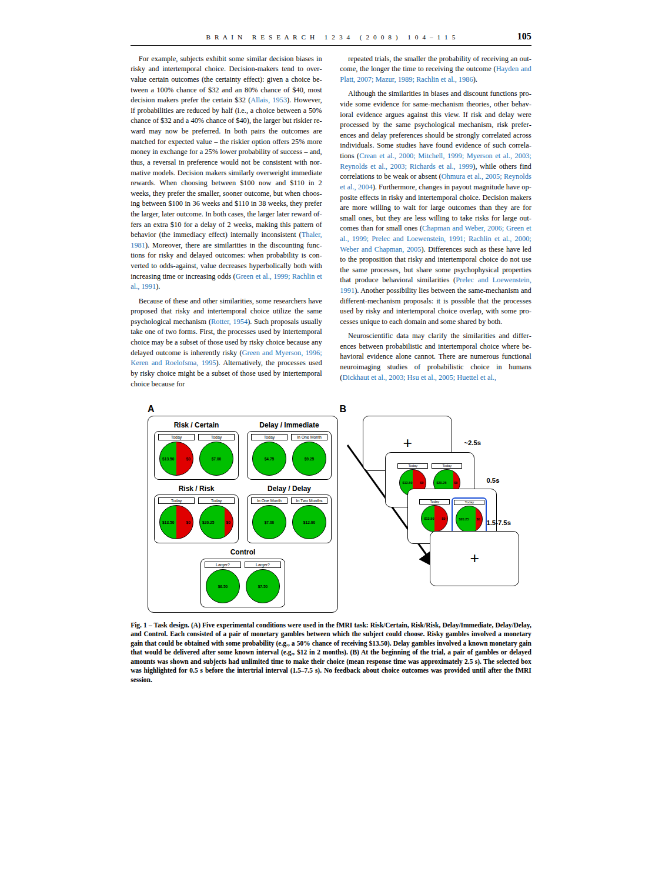B R A I N R E S E A R C H 1 2 3 4 ( 2 0 0 8 ) 1 0 4 – 1 1 5
105
For example, subjects exhibit some similar decision biases in risky and intertemporal choice. Decision-makers tend to overvalue certain outcomes (the certainty effect): given a choice between a 100% chance of $32 and an 80% chance of $40, most decision makers prefer the certain $32 (Allais, 1953). However, if probabilities are reduced by half (i.e., a choice between a 50% chance of $32 and a 40% chance of $40), the larger but riskier reward may now be preferred. In both pairs the outcomes are matched for expected value – the riskier option offers 25% more money in exchange for a 25% lower probability of success – and, thus, a reversal in preference would not be consistent with normative models. Decision makers similarly overweight immediate rewards. When choosing between $100 now and $110 in 2 weeks, they prefer the smaller, sooner outcome, but when choosing between $100 in 36 weeks and $110 in 38 weeks, they prefer the larger, later outcome. In both cases, the larger later reward offers an extra $10 for a delay of 2 weeks, making this pattern of behavior (the immediacy effect) internally inconsistent (Thaler, 1981). Moreover, there are similarities in the discounting functions for risky and delayed outcomes: when probability is converted to odds-against, value decreases hyperbolically both with increasing time or increasing odds (Green et al., 1999; Rachlin et al., 1991).
Because of these and other similarities, some researchers have proposed that risky and intertemporal choice utilize the same psychological mechanism (Rotter, 1954). Such proposals usually take one of two forms. First, the processes used by intertemporal choice may be a subset of those used by risky choice because any delayed outcome is inherently risky (Green and Myerson, 1996; Keren and Roelofsma, 1995). Alternatively, the processes used by risky choice might be a subset of those used by intertemporal choice because for
repeated trials, the smaller the probability of receiving an outcome, the longer the time to receiving the outcome (Hayden and Platt, 2007; Mazur, 1989; Rachlin et al., 1986).
Although the similarities in biases and discount functions provide some evidence for same-mechanism theories, other behavioral evidence argues against this view. If risk and delay were processed by the same psychological mechanism, risk preferences and delay preferences should be strongly correlated across individuals. Some studies have found evidence of such correlations (Crean et al., 2000; Mitchell, 1999; Myerson et al., 2003; Reynolds et al., 2003; Richards et al., 1999), while others find correlations to be weak or absent (Ohmura et al., 2005; Reynolds et al., 2004). Furthermore, changes in payout magnitude have opposite effects in risky and intertemporal choice. Decision makers are more willing to wait for large outcomes than they are for small ones, but they are less willing to take risks for large outcomes than for small ones (Chapman and Weber, 2006; Green et al., 1999; Prelec and Loewenstein, 1991; Rachlin et al., 2000; Weber and Chapman, 2005). Differences such as these have led to the proposition that risky and intertemporal choice do not use the same processes, but share some psychophysical properties that produce behavioral similarities (Prelec and Loewenstein, 1991). Another possibility lies between the same-mechanism and different-mechanism proposals: it is possible that the processes used by risky and intertemporal choice overlap, with some processes unique to each domain and some shared by both.
Neuroscientific data may clarify the similarities and differences between probabilistic and intertemporal choice where behavioral evidence alone cannot. There are numerous functional neuroimaging studies of probabilistic choice in humans (Dickhaut et al., 2003; Hsu et al., 2005; Huettel et al.,
A
Risk / Certain
Today
$13.50 $0
Today
$7.00
Delay / Immediate
Today
$4.75
In One Month
$9.25
Risk / Risk
Today
$13.50 $0
Today
$20.25 $0
Delay / Delay
In One Month
$7.00
In Two Months
$12.00
Control
Larger?
$6.50
Larger?
$7.50
B
+
Today
$13.50 $0
Today
$20.25 $0
Today
$13.50 $0
Today
$20.25 $0
+
~2.5s
0.5s
1.5-7.5s
Fig. 1 – Task design. (A) Five experimental conditions were used in the fMRI task: Risk/Certain, Risk/Risk, Delay/Immediate, Delay/Delay, and Control. Each consisted of a pair of monetary gambles between which the subject could choose. Risky gambles involved a monetary gain that could be obtained with some probability (e.g., a 50% chance of receiving $13.50). Delay gambles involved a known monetary gain that would be delivered after some known interval (e.g., $12 in 2 months). (B) At the beginning of the trial, a pair of gambles or delayed amounts was shown and subjects had unlimited time to make their choice (mean response time was approximately 2.5 s). The selected box was highlighted for 0.5 s before the intertrial interval (1.5–7.5 s). No feedback about choice outcomes was provided until after the fMRI session.